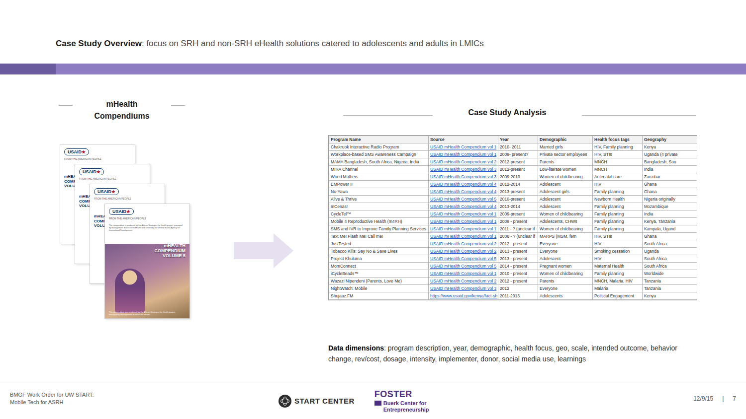Case Study Overview: focus on SRH and non-SRH eHealth solutions catered to adolescents and adults in LMICs
mHealth
Compendiums
Case Study Analysis
USAID★
FROM THE AMERICAN PEOPLE
mHEALTH
COMPENDIUM
VOLUME 2
USAID★
FROM THE AMERICAN PEOPLE
mHEALTH
COMPENDIUM
VOLUME 3
USAID★
FROM THE AMERICAN PEOPLE
mHEALTH
COMPENDIUM
VOLUME 4
USAID★
FROM THE AMERICAN PEOPLE
The compendium is produced by the African Strategies for Health project, managed by Management Sciences for Health and funded by the United States Agency for International Development.
mHEALTH
COMPENDIUM
VOLUME 5
The compendium was produced by the African Strategies for Health project, managed by Management Sciences for Health.
| Program Name | Source | Year | Demographic | Health focus tags | Geography |
| --- | --- | --- | --- | --- | --- |
| Chakruok Interactive Radio Program | USAID mHealth Compendium vol 1 | 2010- 2011 | Married girls | HIV, Family planning | Kenya |
| Workplace-based SMS Awareness Campaign | USAID mHealth Compendium vol 1 | 2009- present? | Private sector employees | HIV, STIs | Uganda (4 private |
| MAMA Bangladesh, South Africa, Nigeria, India | USAID mHealth Compendium vol 2 | 2012-present | Parents | MNCH | Bangladesh, Sou |
| MIRA Channel | USAID mHealth Compendium vol 3 | 2012-present | Low-literate women | MNCH | India |
| Wired Mothers | USAID mHealth Compendium vol 3 | 2009-2010 | Women of childbearing | Antenatal care | Zanzibar |
| EMPower II | USAID mHealth Compendium vol 4 | 2012-2014 | Adolescent | HIV | Ghana |
| No-Yawa | USAID mHealth Compendium vol 4 | 2013-present | Adolescent girls | Family planning | Ghana |
| Alive & Thrive | USAID mHealth Compendium vol 5 | 2010-present | Adolescent | Newborn Health | Nigeria originally |
| mCenas! | USAID mHealth Compendium vol 4 | 2013-2014 | Adolescent | Family planning | Mozambique |
| CycleTel™ | USAID mHealth Compendium vol 1 | 2009-present | Women of childbearing | Family planning | India |
| Mobile 4 Reproductive Health (m4RH) | USAID mHealth Compendium vol 1 | 2009 - present | Adolescents, CHWs | Family planning | Kenya, Tanzania |
| SMS and IVR to Improve Family Planning Services | USAID mHealth Compendium vol 1 | 2011 - ? (unclear if | Women of childbearing | Family planning | Kampala, Ugand |
| Text Me! Flash Me! Call me! | USAID mHealth Compendium vol 1 | 2008 - ? (unclear if | MARPS (MSM, fem | HIV, STIs | Ghana |
| JustTested | USAID mHealth Compendium vol 2 | 2012 - present | Everyone | HIV | South Africa |
| Tobacco Kills: Say No & Save Lives | USAID mHealth Compendium vol 2 | 2013 - present | Everyone | Smoking cessation | Uganda |
| Project Khuluma | USAID mHealth Compendium vol 5 | 2013 - present | Adolescent | HIV | South Africa |
| MomConnect | USAID mHealth Compendium vol 5 | 2014 - present | Pregnant women | Maternal Health | South Africa |
| iCycleBeads™ | USAID mHealth Compendium vol 1 | 2010 - present | Women of childbearing | Family planning | Worldwide |
| Wazazi Nipendeni (Parents, Love Me) | USAID mHealth Compendium vol 2 | 2012 - present | Parents | MNCH, Malaria, HIV | Tanzania |
| NightWatch: Mobile | USAID mHealth Compendium vol 3 | 2012 | Everyone | Malaria | Tanzania |
| Shujaaz.FM | https://www.usaid.gov/kenya/fact-sh | 2011-2013 | Adolescents | Political Engagement | Kenya |
Data dimensions: program description, year, demographic, health focus, geo, scale, intended outcome, behavior change, rev/cost, dosage, intensity, implementer, donor, social media use, learnings
BMGF Work Order for UW START:
Mobile Tech for ASRH
START CENTER
FOSTER Buerk Center for Entrepreneurship
12/9/15|7